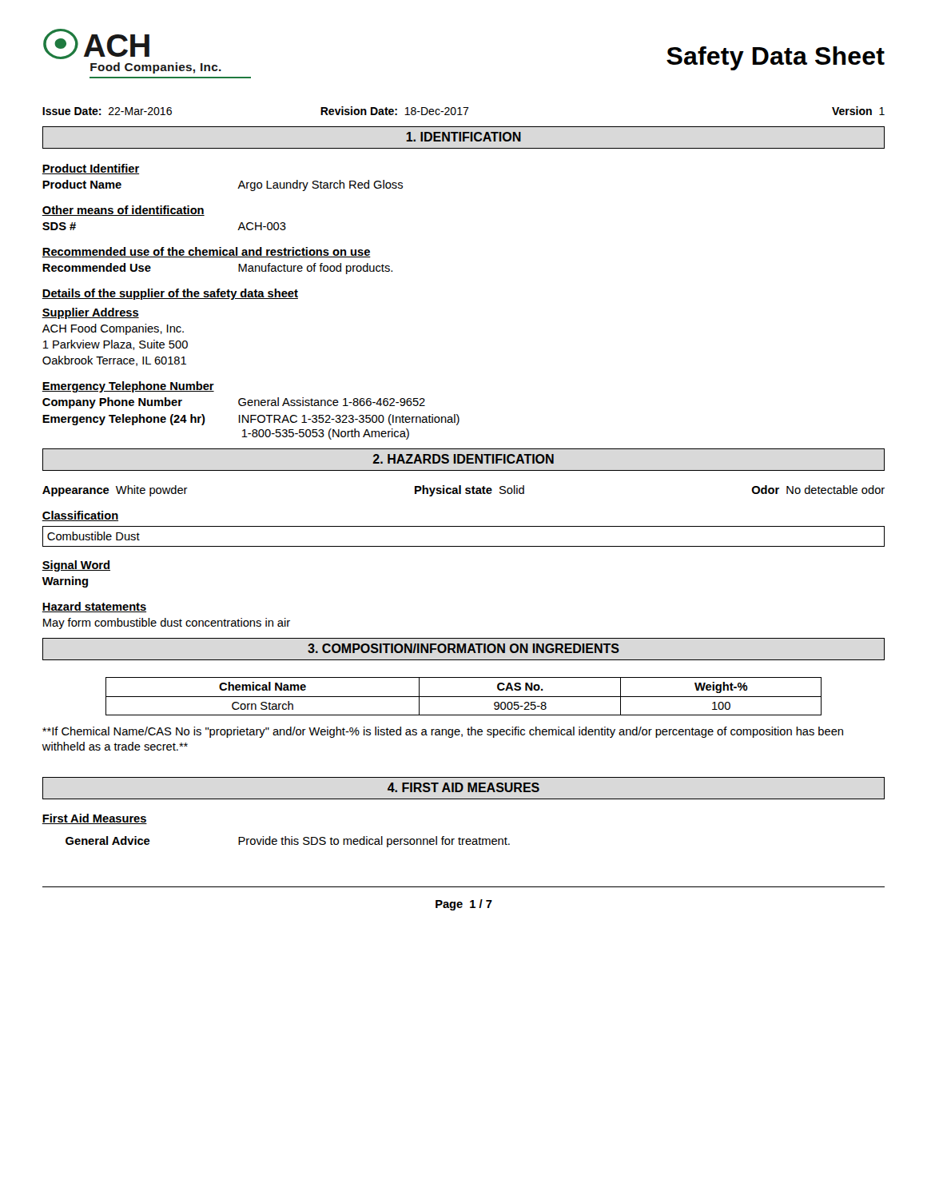⦿ ACH
Food Companies, Inc.
Safety Data Sheet
Issue Date: 22-Mar-2016
Revision Date: 18-Dec-2017
Version 1
1. IDENTIFICATION
Product Identifier
Product Name
Argo Laundry Starch Red Gloss
Other means of identification
SDS #
ACH-003
Recommended use of the chemical and restrictions on use
Recommended Use
Manufacture of food products.
Details of the supplier of the safety data sheet
Supplier Address
ACH Food Companies, Inc.
1 Parkview Plaza, Suite 500
Oakbrook Terrace, IL 60181
Emergency Telephone Number
Company Phone Number
General Assistance 1-866-462-9652
Emergency Telephone (24 hr)
INFOTRAC 1-352-323-3500 (International)
1-800-535-5053 (North America)
2. HAZARDS IDENTIFICATION
Appearance White powder
Physical state Solid
Odor No detectable odor
Classification
Combustible Dust
Signal Word
Warning
Hazard statements
May form combustible dust concentrations in air
3. COMPOSITION/INFORMATION ON INGREDIENTS
| Chemical Name | CAS No. | Weight-% |
| --- | --- | --- |
| Corn Starch | 9005-25-8 | 100 |
**If Chemical Name/CAS No is "proprietary" and/or Weight-% is listed as a range, the specific chemical identity and/or percentage of composition has been withheld as a trade secret.**
4. FIRST AID MEASURES
First Aid Measures
General Advice
Provide this SDS to medical personnel for treatment.
Page 1 / 7